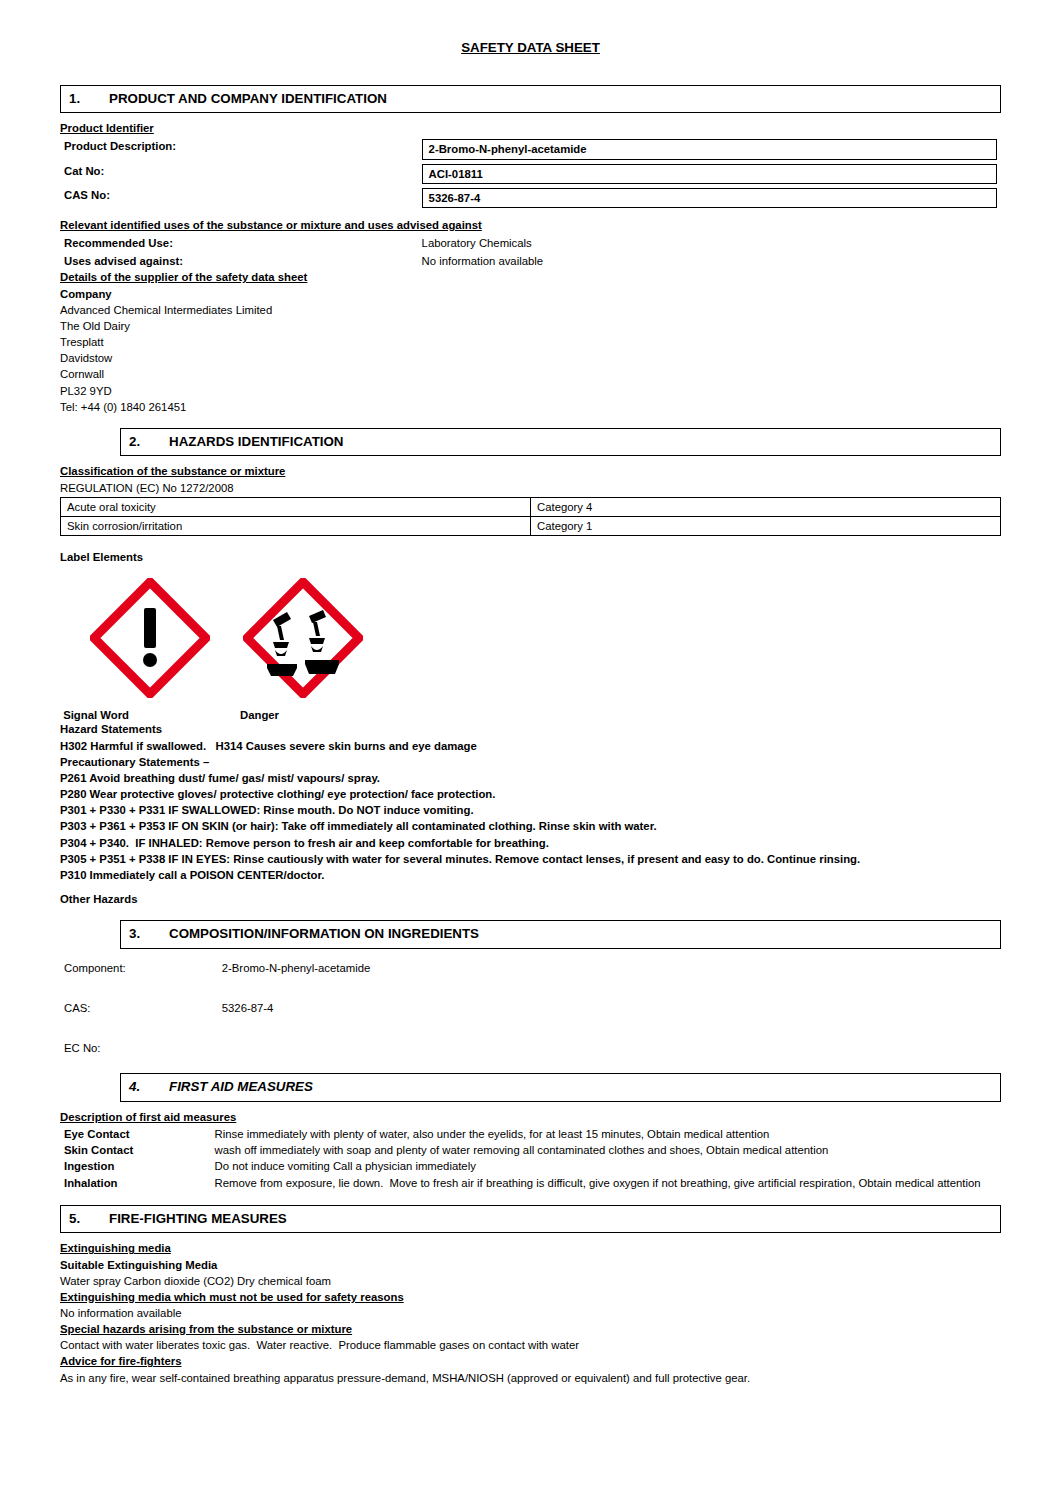SAFETY DATA SHEET
1. PRODUCT AND COMPANY IDENTIFICATION
Product Identifier
| Product Description: | 2-Bromo-N-phenyl-acetamide |
| Cat No: | ACI-01811 |
| CAS No: | 5326-87-4 |
Relevant identified uses of the substance or mixture and uses advised against
| Recommended Use: | Laboratory Chemicals |
| Uses advised against: | No information available |
Details of the supplier of the safety data sheet
Company
Advanced Chemical Intermediates Limited
The Old Dairy
Tresplatt
Davidstow
Cornwall
PL32 9YD
Tel: +44 (0) 1840 261451
2. HAZARDS IDENTIFICATION
Classification of the substance or mixture
REGULATION (EC) No 1272/2008
| Acute oral toxicity | Category 4 |
| Skin corrosion/irritation | Category 1 |
Label Elements
Signal Word Danger
Hazard Statements
H302 Harmful if swallowed. H314 Causes severe skin burns and eye damage
Precautionary Statements –
P261 Avoid breathing dust/ fume/ gas/ mist/ vapours/ spray.
P280 Wear protective gloves/ protective clothing/ eye protection/ face protection.
P301 + P330 + P331 IF SWALLOWED: Rinse mouth. Do NOT induce vomiting.
P303 + P361 + P353 IF ON SKIN (or hair): Take off immediately all contaminated clothing. Rinse skin with water.
P304 + P340. IF INHALED: Remove person to fresh air and keep comfortable for breathing.
P305 + P351 + P338 IF IN EYES: Rinse cautiously with water for several minutes. Remove contact lenses, if present and easy to do. Continue rinsing.
P310 Immediately call a POISON CENTER/doctor.
Other Hazards
3. COMPOSITION/INFORMATION ON INGREDIENTS
| Component: | 2-Bromo-N-phenyl-acetamide |
| CAS: | 5326-87-4 |
| EC No: | |
4. FIRST AID MEASURES
Description of first aid measures
| Eye Contact | Rinse immediately with plenty of water, also under the eyelids, for at least 15 minutes, Obtain medical attention |
| Skin Contact | wash off immediately with soap and plenty of water removing all contaminated clothes and shoes, Obtain medical attention |
| Ingestion | Do not induce vomiting Call a physician immediately |
| Inhalation | Remove from exposure, lie down. Move to fresh air if breathing is difficult, give oxygen if not breathing, give artificial respiration, Obtain medical attention |
5. FIRE-FIGHTING MEASURES
Extinguishing media
Suitable Extinguishing Media
Water spray Carbon dioxide (CO2) Dry chemical foam
Extinguishing media which must not be used for safety reasons
No information available
Special hazards arising from the substance or mixture
Contact with water liberates toxic gas. Water reactive. Produce flammable gases on contact with water
Advice for fire-fighters
As in any fire, wear self-contained breathing apparatus pressure-demand, MSHA/NIOSH (approved or equivalent) and full protective gear.